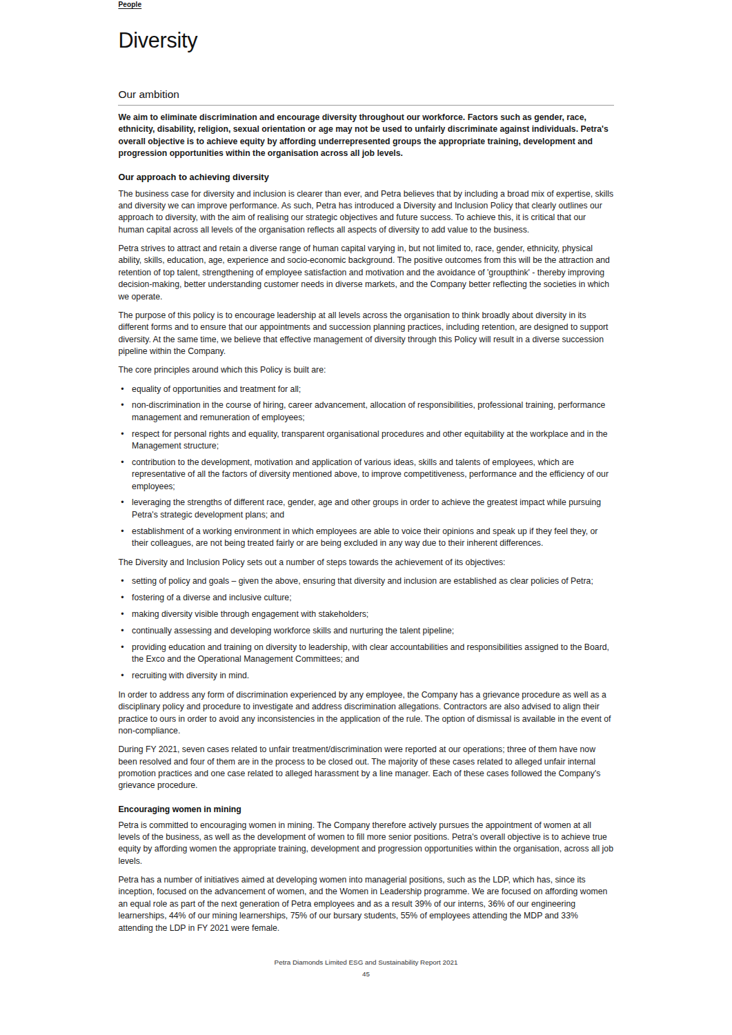People
Diversity
Our ambition
We aim to eliminate discrimination and encourage diversity throughout our workforce. Factors such as gender, race, ethnicity, disability, religion, sexual orientation or age may not be used to unfairly discriminate against individuals. Petra's overall objective is to achieve equity by affording underrepresented groups the appropriate training, development and progression opportunities within the organisation across all job levels.
Our approach to achieving diversity
The business case for diversity and inclusion is clearer than ever, and Petra believes that by including a broad mix of expertise, skills and diversity we can improve performance. As such, Petra has introduced a Diversity and Inclusion Policy that clearly outlines our approach to diversity, with the aim of realising our strategic objectives and future success. To achieve this, it is critical that our human capital across all levels of the organisation reflects all aspects of diversity to add value to the business.
Petra strives to attract and retain a diverse range of human capital varying in, but not limited to, race, gender, ethnicity, physical ability, skills, education, age, experience and socio-economic background. The positive outcomes from this will be the attraction and retention of top talent, strengthening of employee satisfaction and motivation and the avoidance of 'groupthink' - thereby improving decision-making, better understanding customer needs in diverse markets, and the Company better reflecting the societies in which we operate.
The purpose of this policy is to encourage leadership at all levels across the organisation to think broadly about diversity in its different forms and to ensure that our appointments and succession planning practices, including retention, are designed to support diversity. At the same time, we believe that effective management of diversity through this Policy will result in a diverse succession pipeline within the Company.
The core principles around which this Policy is built are:
equality of opportunities and treatment for all;
non-discrimination in the course of hiring, career advancement, allocation of responsibilities, professional training, performance management and remuneration of employees;
respect for personal rights and equality, transparent organisational procedures and other equitability at the workplace and in the Management structure;
contribution to the development, motivation and application of various ideas, skills and talents of employees, which are representative of all the factors of diversity mentioned above, to improve competitiveness, performance and the efficiency of our employees;
leveraging the strengths of different race, gender, age and other groups in order to achieve the greatest impact while pursuing Petra's strategic development plans; and
establishment of a working environment in which employees are able to voice their opinions and speak up if they feel they, or their colleagues, are not being treated fairly or are being excluded in any way due to their inherent differences.
The Diversity and Inclusion Policy sets out a number of steps towards the achievement of its objectives:
setting of policy and goals – given the above, ensuring that diversity and inclusion are established as clear policies of Petra;
fostering of a diverse and inclusive culture;
making diversity visible through engagement with stakeholders;
continually assessing and developing workforce skills and nurturing the talent pipeline;
providing education and training on diversity to leadership, with clear accountabilities and responsibilities assigned to the Board, the Exco and the Operational Management Committees; and
recruiting with diversity in mind.
In order to address any form of discrimination experienced by any employee, the Company has a grievance procedure as well as a disciplinary policy and procedure to investigate and address discrimination allegations. Contractors are also advised to align their practice to ours in order to avoid any inconsistencies in the application of the rule. The option of dismissal is available in the event of non-compliance.
During FY 2021, seven cases related to unfair treatment/discrimination were reported at our operations; three of them have now been resolved and four of them are in the process to be closed out. The majority of these cases related to alleged unfair internal promotion practices and one case related to alleged harassment by a line manager. Each of these cases followed the Company's grievance procedure.
Encouraging women in mining
Petra is committed to encouraging women in mining. The Company therefore actively pursues the appointment of women at all levels of the business, as well as the development of women to fill more senior positions. Petra's overall objective is to achieve true equity by affording women the appropriate training, development and progression opportunities within the organisation, across all job levels.
Petra has a number of initiatives aimed at developing women into managerial positions, such as the LDP, which has, since its inception, focused on the advancement of women, and the Women in Leadership programme. We are focused on affording women an equal role as part of the next generation of Petra employees and as a result 39% of our interns, 36% of our engineering learnerships, 44% of our mining learnerships, 75% of our bursary students, 55% of employees attending the MDP and 33% attending the LDP in FY 2021 were female.
Petra Diamonds Limited ESG and Sustainability Report 2021 45